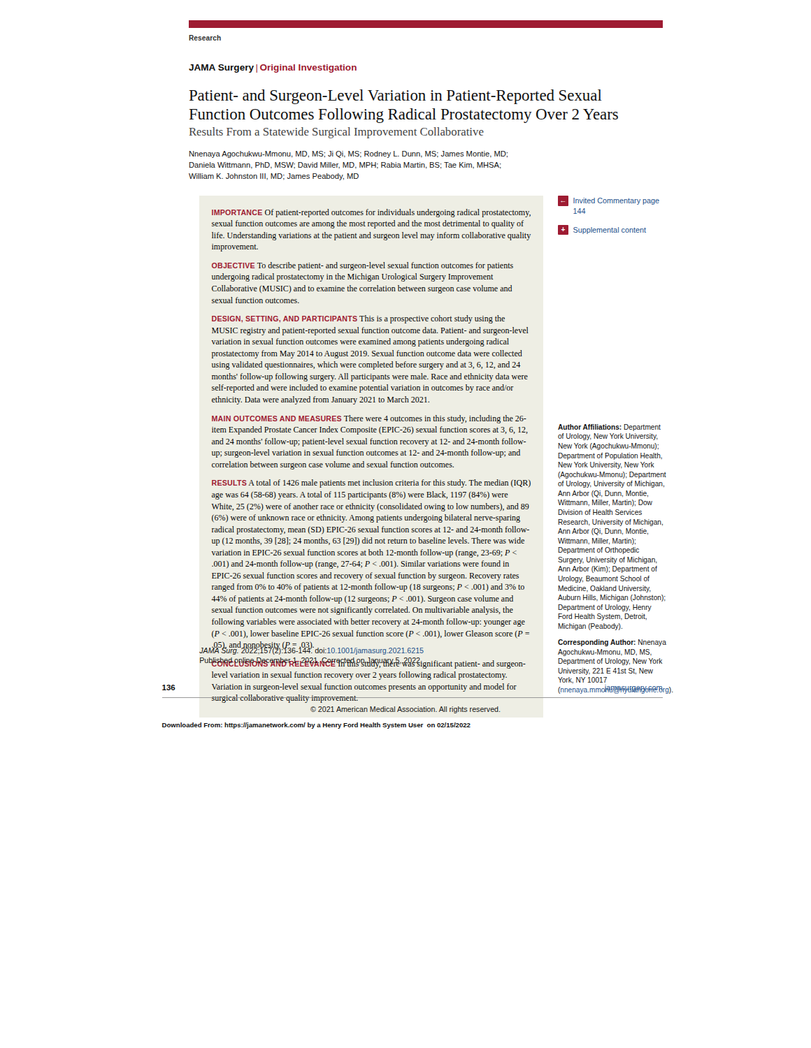Research
JAMA Surgery|Original Investigation
Patient- and Surgeon-Level Variation in Patient-Reported Sexual Function Outcomes Following Radical Prostatectomy Over 2 Years
Results From a Statewide Surgical Improvement Collaborative
Nnenaya Agochukwu-Mmonu, MD, MS; Ji Qi, MS; Rodney L. Dunn, MS; James Montie, MD;
Daniela Wittmann, PhD, MSW; David Miller, MD, MPH; Rabia Martin, BS; Tae Kim, MHSA;
William K. Johnston III, MD; James Peabody, MD
←
Invited Commentary page 144
+
Supplemental content
IMPORTANCE Of patient-reported outcomes for individuals undergoing radical prostatectomy, sexual function outcomes are among the most reported and the most detrimental to quality of life. Understanding variations at the patient and surgeon level may inform collaborative quality improvement.
OBJECTIVE To describe patient- and surgeon-level sexual function outcomes for patients undergoing radical prostatectomy in the Michigan Urological Surgery Improvement Collaborative (MUSIC) and to examine the correlation between surgeon case volume and sexual function outcomes.
DESIGN, SETTING, AND PARTICIPANTS This is a prospective cohort study using the MUSIC registry and patient-reported sexual function outcome data. Patient- and surgeon-level variation in sexual function outcomes were examined among patients undergoing radical prostatectomy from May 2014 to August 2019. Sexual function outcome data were collected using validated questionnaires, which were completed before surgery and at 3, 6, 12, and 24 months' follow-up following surgery. All participants were male. Race and ethnicity data were self-reported and were included to examine potential variation in outcomes by race and/or ethnicity. Data were analyzed from January 2021 to March 2021.
MAIN OUTCOMES AND MEASURES There were 4 outcomes in this study, including the 26-item Expanded Prostate Cancer Index Composite (EPIC-26) sexual function scores at 3, 6, 12, and 24 months' follow-up; patient-level sexual function recovery at 12- and 24-month follow-up; surgeon-level variation in sexual function outcomes at 12- and 24-month follow-up; and correlation between surgeon case volume and sexual function outcomes.
RESULTS A total of 1426 male patients met inclusion criteria for this study. The median (IQR) age was 64 (58-68) years. A total of 115 participants (8%) were Black, 1197 (84%) were White, 25 (2%) were of another race or ethnicity (consolidated owing to low numbers), and 89 (6%) were of unknown race or ethnicity. Among patients undergoing bilateral nerve-sparing radical prostatectomy, mean (SD) EPIC-26 sexual function scores at 12- and 24-month follow-up (12 months, 39 [28]; 24 months, 63 [29]) did not return to baseline levels. There was wide variation in EPIC-26 sexual function scores at both 12-month follow-up (range, 23-69; P < .001) and 24-month follow-up (range, 27-64; P < .001). Similar variations were found in EPIC-26 sexual function scores and recovery of sexual function by surgeon. Recovery rates ranged from 0% to 40% of patients at 12-month follow-up (18 surgeons; P < .001) and 3% to 44% of patients at 24-month follow-up (12 surgeons; P < .001). Surgeon case volume and sexual function outcomes were not significantly correlated. On multivariable analysis, the following variables were associated with better recovery at 24-month follow-up: younger age (P < .001), lower baseline EPIC-26 sexual function score (P < .001), lower Gleason score (P = .05), and nonobesity (P = .03).
CONCLUSIONS AND RELEVANCE In this study, there was significant patient- and surgeon-level variation in sexual function recovery over 2 years following radical prostatectomy. Variation in surgeon-level sexual function outcomes presents an opportunity and model for surgical collaborative quality improvement.
Author Affiliations: Department of Urology, New York University, New York (Agochukwu-Mmonu); Department of Population Health, New York University, New York (Agochukwu-Mmonu); Department of Urology, University of Michigan, Ann Arbor (Qi, Dunn, Montie, Wittmann, Miller, Martin); Dow Division of Health Services Research, University of Michigan, Ann Arbor (Qi, Dunn, Montie, Wittmann, Miller, Martin); Department of Orthopedic Surgery, University of Michigan, Ann Arbor (Kim); Department of Urology, Beaumont School of Medicine, Oakland University, Auburn Hills, Michigan (Johnston); Department of Urology, Henry Ford Health System, Detroit, Michigan (Peabody).
Corresponding Author: Nnenaya Agochukwu-Mmonu, MD, MS, Department of Urology, New York University, 221 E 41st St, New York, NY 10017 (nnenaya.mmonu@nyulangone.org).
JAMA Surg. 2022;157(2):136-144. doi:10.1001/jamasurg.2021.6215
Published online December 1, 2021. Corrected on January 5, 2022.
136
jamasurgery.com
© 2021 American Medical Association. All rights reserved.
Downloaded From: https://jamanetwork.com/ by a Henry Ford Health System User on 02/15/2022